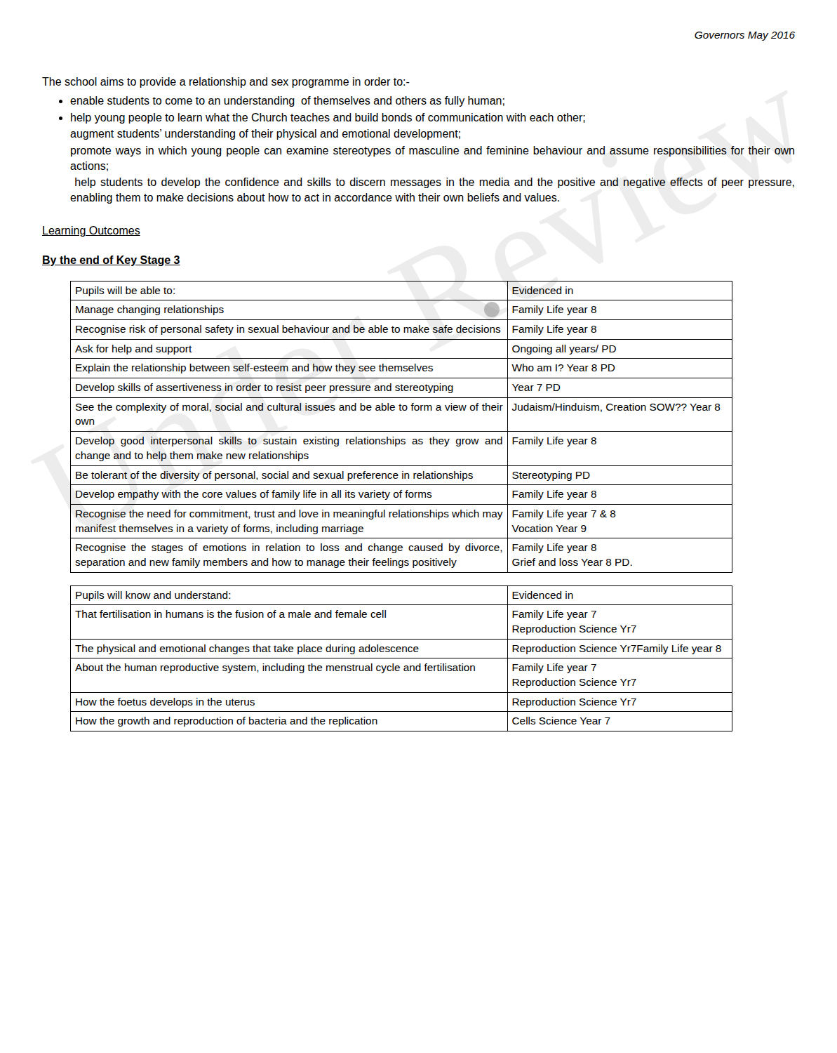Under Review
Governors May 2016
The school aims to provide a relationship and sex programme in order to:-
enable students to come to an understanding of themselves and others as fully human;
help young people to learn what the Church teaches and build bonds of communication with each other;
augment students’ understanding of their physical and emotional development;
promote ways in which young people can examine stereotypes of masculine and feminine behaviour and assume responsibilities for their own actions;
help students to develop the confidence and skills to discern messages in the media and the positive and negative effects of peer pressure, enabling them to make decisions about how to act in accordance with their own beliefs and values.
Learning Outcomes
By the end of Key Stage 3
| Pupils will be able to: | Evidenced in |
| Manage changing relationships | Family Life year 8 |
| Recognise risk of personal safety in sexual behaviour and be able to make safe decisions | Family Life year 8 |
| Ask for help and support | Ongoing all years/ PD |
| Explain the relationship between self-esteem and how they see themselves | Who am I? Year 8 PD |
| Develop skills of assertiveness in order to resist peer pressure and stereotyping | Year 7 PD |
| See the complexity of moral, social and cultural issues and be able to form a view of their own | Judaism/Hinduism, Creation SOW?? Year 8 |
| Develop good interpersonal skills to sustain existing relationships as they grow and change and to help them make new relationships | Family Life year 8 |
| Be tolerant of the diversity of personal, social and sexual preference in relationships | Stereotyping PD |
| Develop empathy with the core values of family life in all its variety of forms | Family Life year 8 |
| Recognise the need for commitment, trust and love in meaningful relationships which may manifest themselves in a variety of forms, including marriage | Family Life year 7 & 8 Vocation Year 9 |
| Recognise the stages of emotions in relation to loss and change caused by divorce, separation and new family members and how to manage their feelings positively | Family Life year 8 Grief and loss Year 8 PD. |
| Pupils will know and understand: | Evidenced in |
| That fertilisation in humans is the fusion of a male and female cell | Family Life year 7 Reproduction Science Yr7 |
| The physical and emotional changes that take place during adolescence | Reproduction Science Yr7Family Life year 8 |
| About the human reproductive system, including the menstrual cycle and fertilisation | Family Life year 7 Reproduction Science Yr7 |
| How the foetus develops in the uterus | Reproduction Science Yr7 |
| How the growth and reproduction of bacteria and the replication | Cells Science Year 7 |